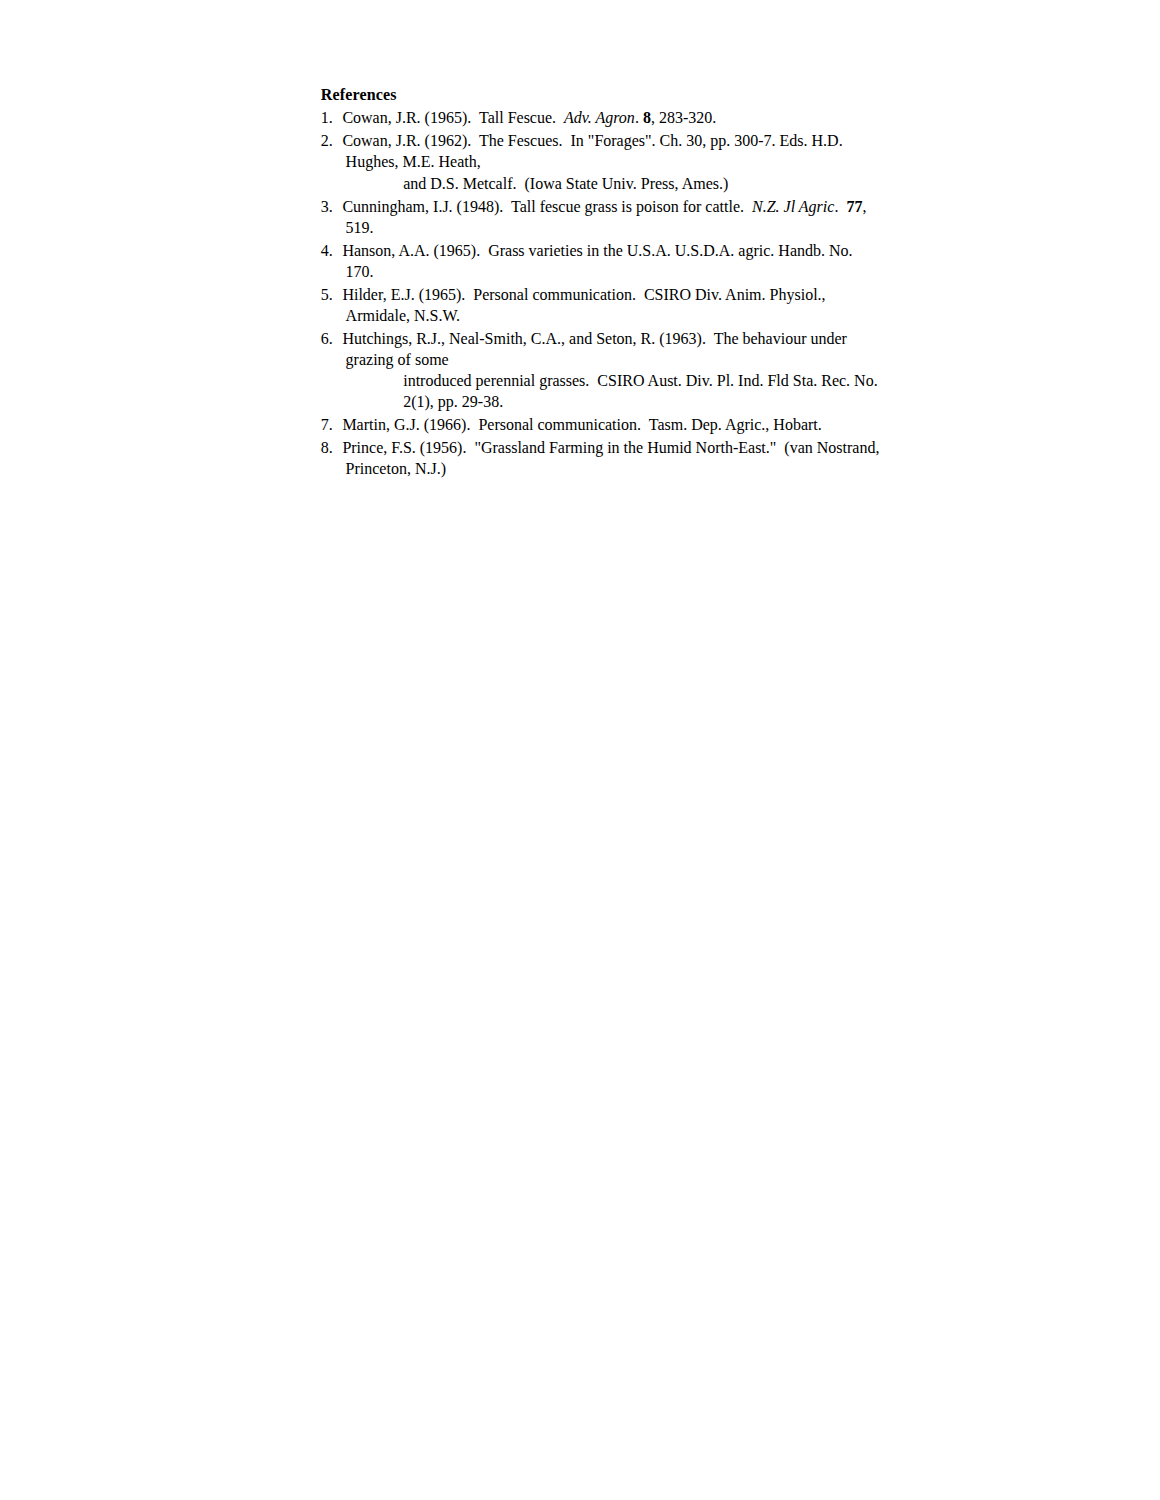References
1. Cowan, J.R. (1965). Tall Fescue. Adv. Agron. 8, 283-320.
2. Cowan, J.R. (1962). The Fescues. In "Forages". Ch. 30, pp. 300-7. Eds. H.D. Hughes, M.E. Heath, and D.S. Metcalf. (Iowa State Univ. Press, Ames.)
3. Cunningham, I.J. (1948). Tall fescue grass is poison for cattle. N.Z. Jl Agric. 77, 519.
4. Hanson, A.A. (1965). Grass varieties in the U.S.A. U.S.D.A. agric. Handb. No. 170.
5. Hilder, E.J. (1965). Personal communication. CSIRO Div. Anim. Physiol., Armidale, N.S.W.
6. Hutchings, R.J., Neal-Smith, C.A., and Seton, R. (1963). The behaviour under grazing of some introduced perennial grasses. CSIRO Aust. Div. Pl. Ind. Fld Sta. Rec. No. 2(1), pp. 29-38.
7. Martin, G.J. (1966). Personal communication. Tasm. Dep. Agric., Hobart.
8. Prince, F.S. (1956). "Grassland Farming in the Humid North-East." (van Nostrand, Princeton, N.J.)